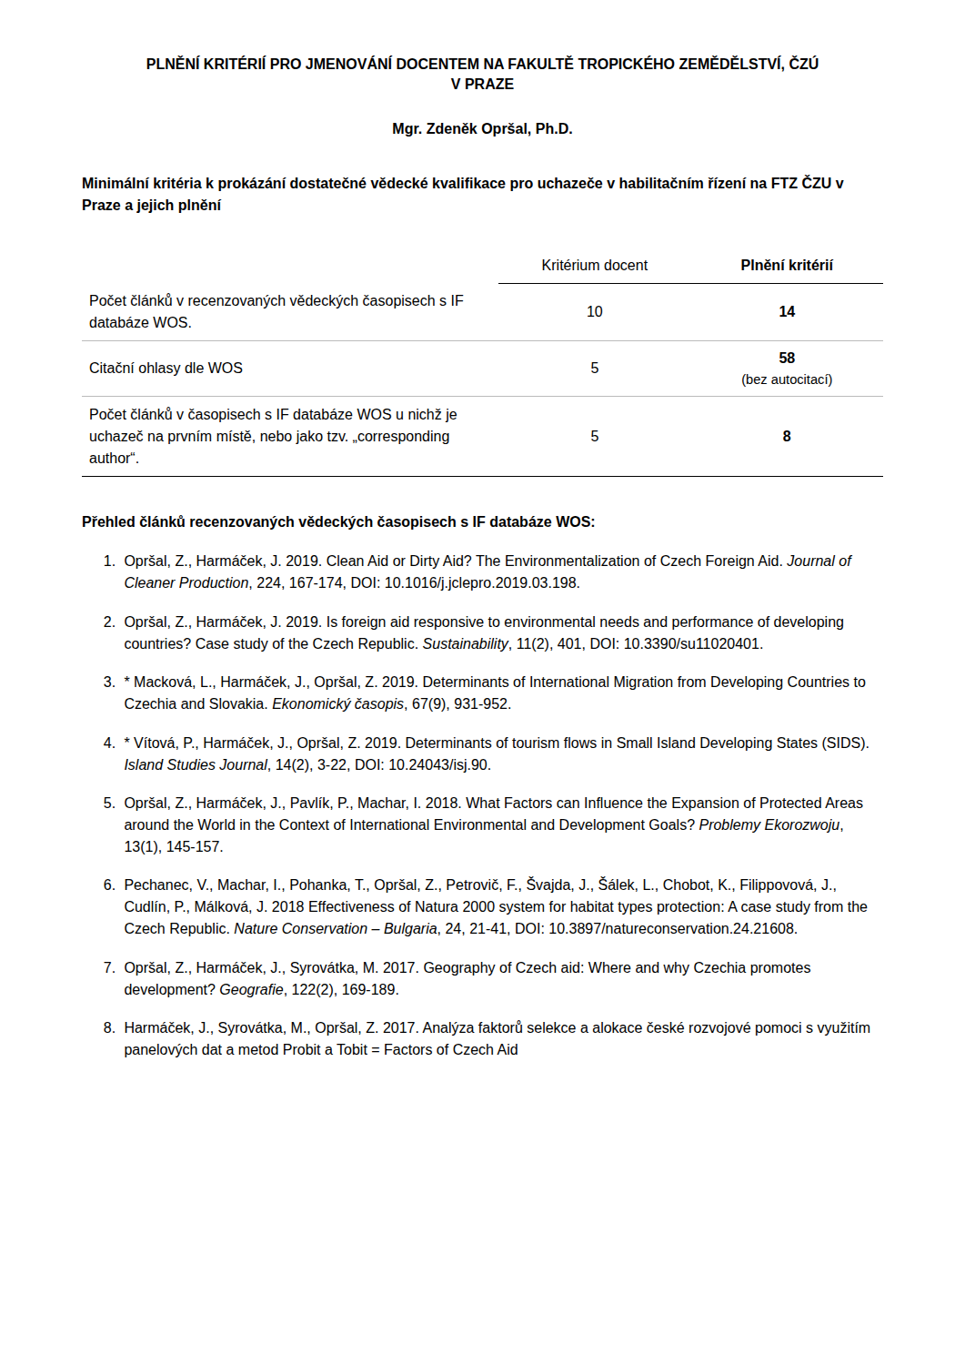PLNĚNÍ KRITÉRIÍ PRO JMENOVÁNÍ DOCENTEM NA FAKULTĚ TROPICKÉHO ZEMĚDĚLSTVÍ, ČZÚ
V PRAZE
Mgr. Zdeněk Opršal, Ph.D.
Minimální kritéria k prokázání dostatečné vědecké kvalifikace pro uchazeče v habilitačním řízení na FTZ ČZU v Praze a jejich plnění
| | Kritérium docent | Plnění kritérií |
| --- | --- | --- |
| Počet článků v recenzovaných vědeckých časopisech s IF databáze WOS. | 10 | 14 |
| Citační ohlasy dle WOS | 5 | 58 (bez autocitací) |
| Počet článků v časopisech s IF databáze WOS u nichž je uchazeč na prvním místě, nebo jako tzv. „corresponding author“. | 5 | 8 |
Přehled článků recenzovaných vědeckých časopisech s IF databáze WOS:
Opršal, Z., Harmáček, J. 2019. Clean Aid or Dirty Aid? The Environmentalization of Czech Foreign Aid. Journal of Cleaner Production, 224, 167-174, DOI: 10.1016/j.jclepro.2019.03.198.
Opršal, Z., Harmáček, J. 2019. Is foreign aid responsive to environmental needs and performance of developing countries? Case study of the Czech Republic. Sustainability, 11(2), 401, DOI: 10.3390/su11020401.
* Macková, L., Harmáček, J., Opršal, Z. 2019. Determinants of International Migration from Developing Countries to Czechia and Slovakia. Ekonomický časopis, 67(9), 931-952.
* Vítová, P., Harmáček, J., Opršal, Z. 2019. Determinants of tourism flows in Small Island Developing States (SIDS). Island Studies Journal, 14(2), 3-22, DOI: 10.24043/isj.90.
Opršal, Z., Harmáček, J., Pavlík, P., Machar, I. 2018. What Factors can Influence the Expansion of Protected Areas around the World in the Context of International Environmental and Development Goals? Problemy Ekorozwoju, 13(1), 145-157.
Pechanec, V., Machar, I., Pohanka, T., Opršal, Z., Petrovič, F., Švajda, J., Šálek, L., Chobot, K., Filippovová, J., Cudlín, P., Málková, J. 2018 Effectiveness of Natura 2000 system for habitat types protection: A case study from the Czech Republic. Nature Conservation – Bulgaria, 24, 21-41, DOI: 10.3897/natureconservation.24.21608.
Opršal, Z., Harmáček, J., Syrovátka, M. 2017. Geography of Czech aid: Where and why Czechia promotes development? Geografie, 122(2), 169-189.
Harmáček, J., Syrovátka, M., Opršal, Z. 2017. Analýza faktorů selekce a alokace české rozvojové pomoci s využitím panelových dat a metod Probit a Tobit = Factors of Czech Aid